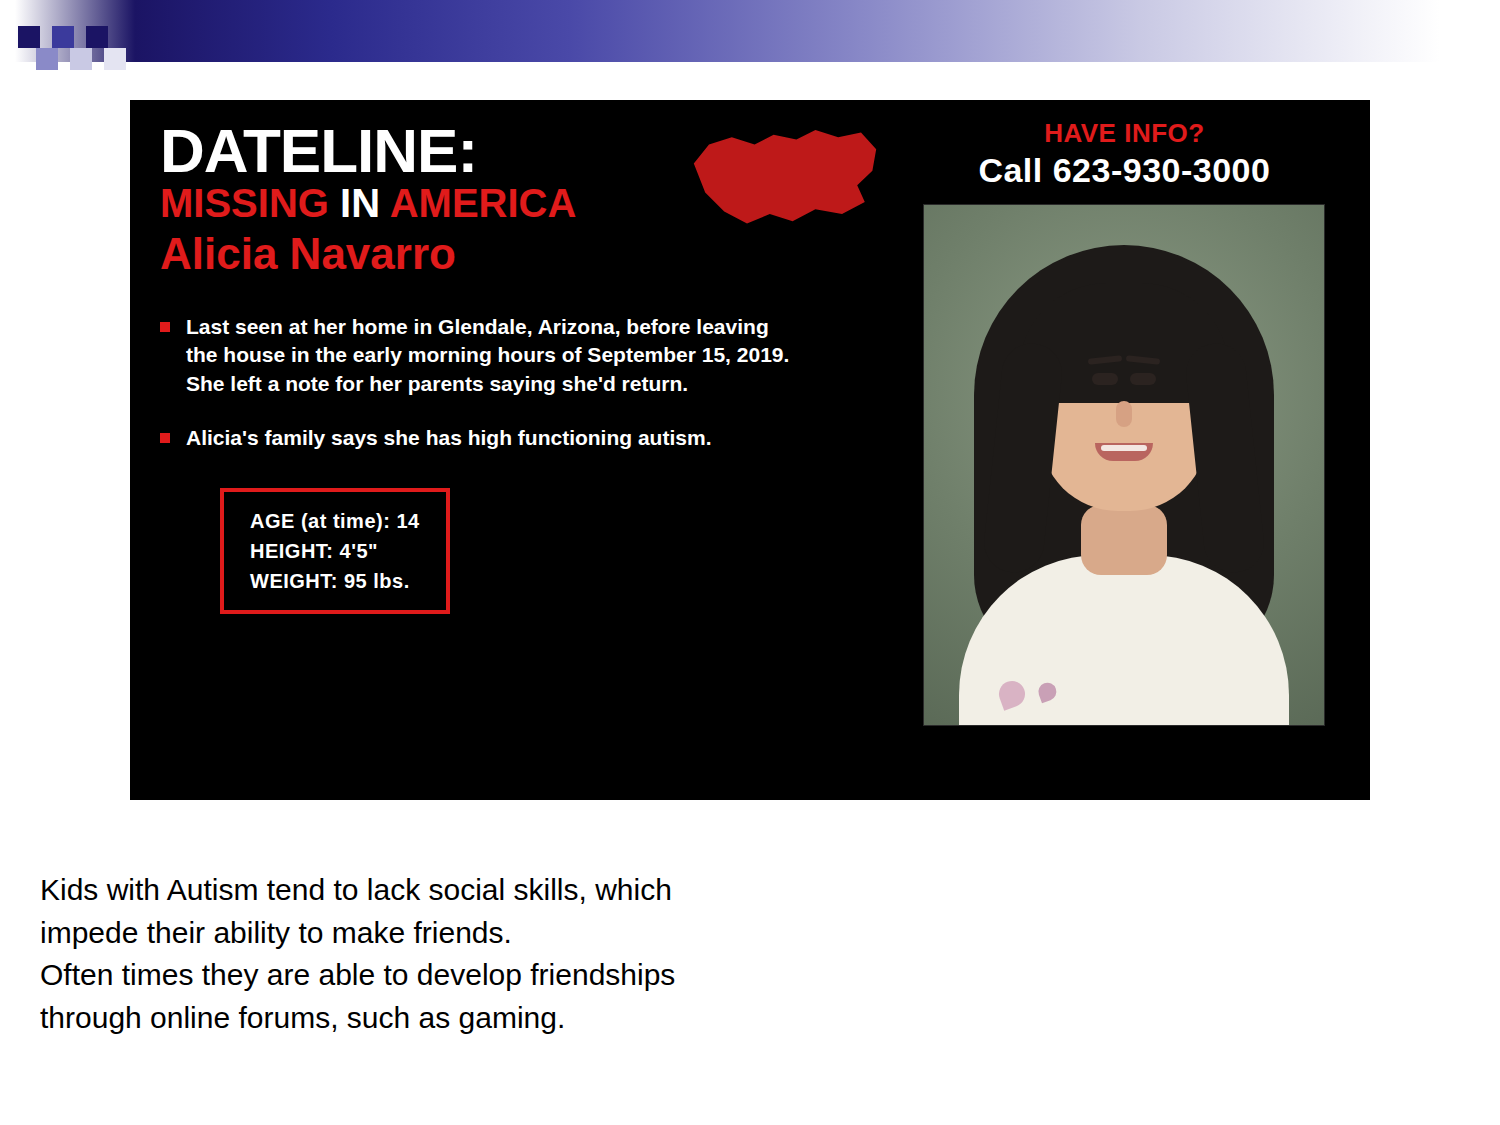DATELINE:
MISSING IN AMERICA
Alicia Navarro
Last seen at her home in Glendale, Arizona, before leaving the house in the early morning hours of September 15, 2019. She left a note for her parents saying she'd return.
Alicia's family says she has high functioning autism.
AGE (at time): 14
HEIGHT: 4'5"
WEIGHT: 95 lbs.
HAVE INFO?
Call 623-930-3000
Kids with Autism tend to lack social skills, which
impede their ability to make friends.
Often times they are able to develop friendships
through online forums, such as gaming.